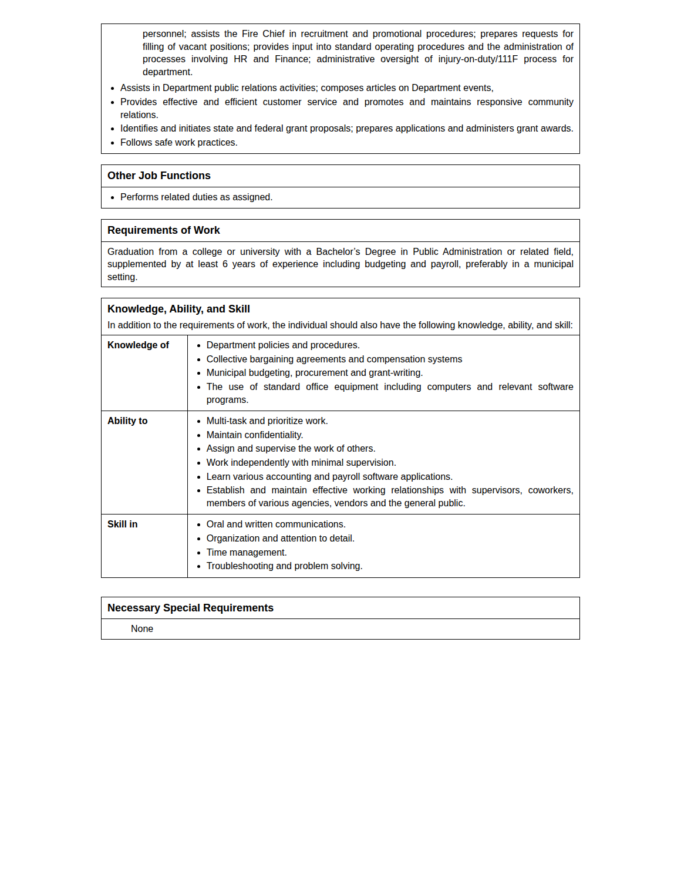| personnel; assists the Fire Chief in recruitment and promotional procedures; prepares requests for filling of vacant positions; provides input into standard operating procedures and the administration of processes involving HR and Finance; administrative oversight of injury-on-duty/111F process for department. Assists in Department public relations activities; composes articles on Department events, Provides effective and efficient customer service and promotes and maintains responsive community relations. Identifies and initiates state and federal grant proposals; prepares applications and administers grant awards. Follows safe work practices. |
| Other Job Functions |
| Performs related duties as assigned. |
| Requirements of Work |
| Graduation from a college or university with a Bachelor’s Degree in Public Administration or related field, supplemented by at least 6 years of experience including budgeting and payroll, preferably in a municipal setting. |
| Knowledge, Ability, and Skill In addition to the requirements of work, the individual should also have the following knowledge, ability, and skill: |
| Knowledge of | Department policies and procedures. Collective bargaining agreements and compensation systems Municipal budgeting, procurement and grant-writing. The use of standard office equipment including computers and relevant software programs. |
| Ability to | Multi-task and prioritize work. Maintain confidentiality. Assign and supervise the work of others. Work independently with minimal supervision. Learn various accounting and payroll software applications. Establish and maintain effective working relationships with supervisors, coworkers, members of various agencies, vendors and the general public. |
| Skill in | Oral and written communications. Organization and attention to detail. Time management. Troubleshooting and problem solving. |
| Necessary Special Requirements |
| None |